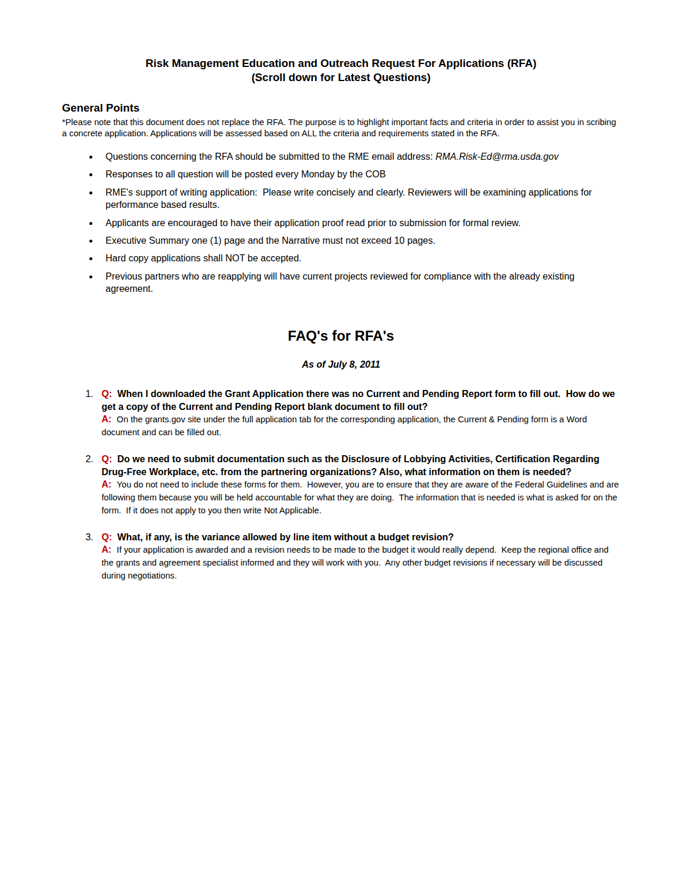Risk Management Education and Outreach Request For Applications (RFA)
(Scroll down for Latest Questions)
General Points
*Please note that this document does not replace the RFA. The purpose is to highlight important facts and criteria in order to assist you in scribing a concrete application. Applications will be assessed based on ALL the criteria and requirements stated in the RFA.
Questions concerning the RFA should be submitted to the RME email address: RMA.Risk-Ed@rma.usda.gov
Responses to all question will be posted every Monday by the COB
RME's support of writing application: Please write concisely and clearly. Reviewers will be examining applications for performance based results.
Applicants are encouraged to have their application proof read prior to submission for formal review.
Executive Summary one (1) page and the Narrative must not exceed 10 pages.
Hard copy applications shall NOT be accepted.
Previous partners who are reapplying will have current projects reviewed for compliance with the already existing agreement.
FAQ's for RFA's
As of July 8, 2011
Q: When I downloaded the Grant Application there was no Current and Pending Report form to fill out. How do we get a copy of the Current and Pending Report blank document to fill out?
A: On the grants.gov site under the full application tab for the corresponding application, the Current & Pending form is a Word document and can be filled out.
Q: Do we need to submit documentation such as the Disclosure of Lobbying Activities, Certification Regarding Drug-Free Workplace, etc. from the partnering organizations? Also, what information on them is needed?
A: You do not need to include these forms for them. However, you are to ensure that they are aware of the Federal Guidelines and are following them because you will be held accountable for what they are doing. The information that is needed is what is asked for on the form. If it does not apply to you then write Not Applicable.
Q: What, if any, is the variance allowed by line item without a budget revision?
A: If your application is awarded and a revision needs to be made to the budget it would really depend. Keep the regional office and the grants and agreement specialist informed and they will work with you. Any other budget revisions if necessary will be discussed during negotiations.